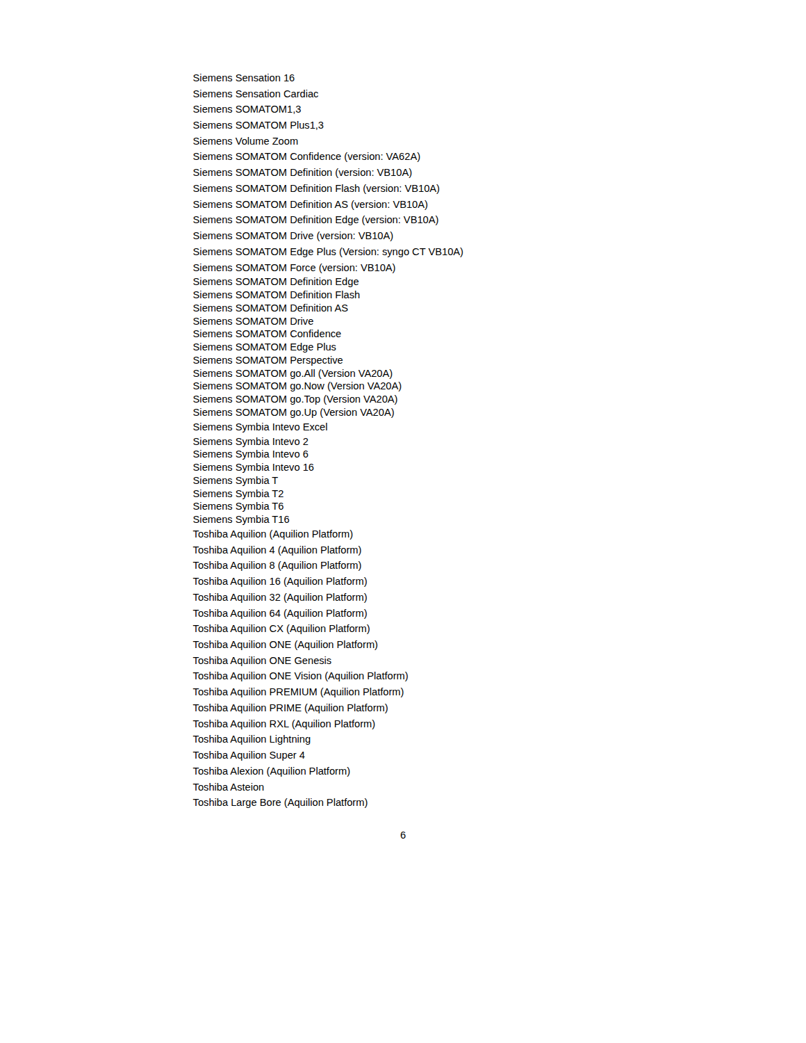Siemens Sensation 16
Siemens Sensation Cardiac
Siemens SOMATOM1,3
Siemens SOMATOM Plus1,3
Siemens Volume Zoom
Siemens SOMATOM Confidence (version: VA62A)
Siemens SOMATOM Definition (version: VB10A)
Siemens SOMATOM Definition Flash (version: VB10A)
Siemens SOMATOM Definition AS (version: VB10A)
Siemens SOMATOM Definition Edge (version: VB10A)
Siemens SOMATOM Drive (version: VB10A)
Siemens SOMATOM Edge Plus (Version: syngo CT VB10A)
Siemens SOMATOM Force (version: VB10A)
Siemens SOMATOM Definition Edge
Siemens SOMATOM Definition Flash
Siemens SOMATOM Definition AS
Siemens SOMATOM Drive
Siemens SOMATOM Confidence
Siemens SOMATOM Edge Plus
Siemens SOMATOM Perspective
Siemens SOMATOM go.All (Version VA20A)
Siemens SOMATOM go.Now (Version VA20A)
Siemens SOMATOM go.Top (Version VA20A)
Siemens SOMATOM go.Up (Version VA20A)
Siemens Symbia Intevo Excel
Siemens Symbia Intevo 2
Siemens Symbia Intevo 6
Siemens Symbia Intevo 16
Siemens Symbia T
Siemens Symbia T2
Siemens Symbia T6
Siemens Symbia T16
Toshiba Aquilion (Aquilion Platform)
Toshiba Aquilion 4 (Aquilion Platform)
Toshiba Aquilion 8 (Aquilion Platform)
Toshiba Aquilion 16 (Aquilion Platform)
Toshiba Aquilion 32 (Aquilion Platform)
Toshiba Aquilion 64 (Aquilion Platform)
Toshiba Aquilion CX (Aquilion Platform)
Toshiba Aquilion ONE (Aquilion Platform)
Toshiba Aquilion ONE Genesis
Toshiba Aquilion ONE Vision (Aquilion Platform)
Toshiba Aquilion PREMIUM (Aquilion Platform)
Toshiba Aquilion PRIME (Aquilion Platform)
Toshiba Aquilion RXL (Aquilion Platform)
Toshiba Aquilion Lightning
Toshiba Aquilion Super 4
Toshiba Alexion (Aquilion Platform)
Toshiba Asteion
Toshiba Large Bore (Aquilion Platform)
6